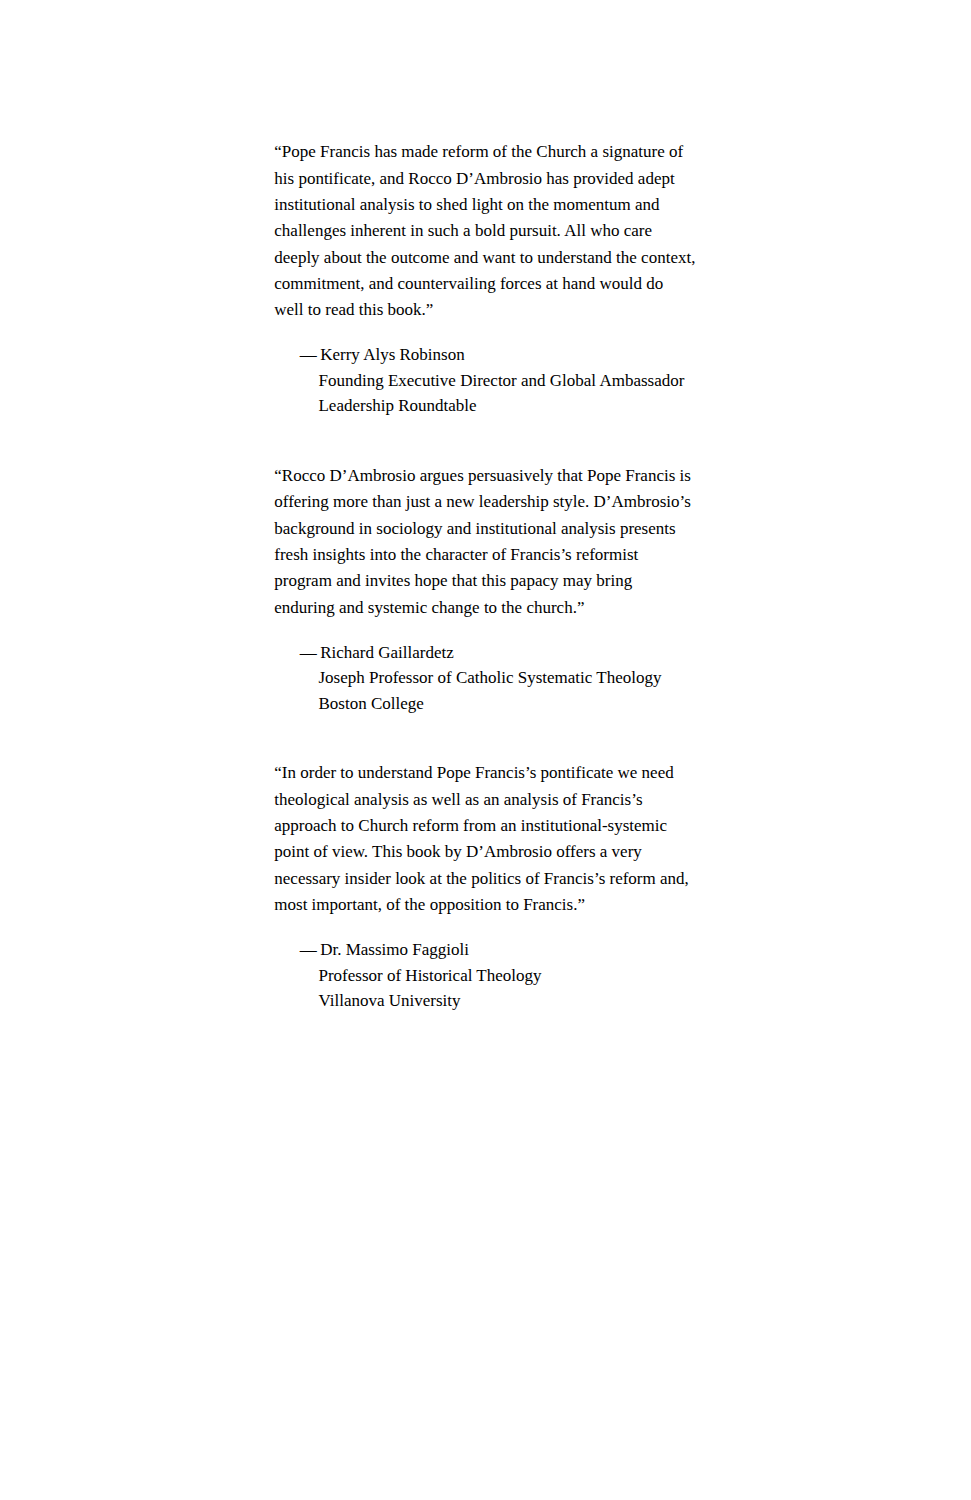“Pope Francis has made reform of the Church a signature of his pontificate, and Rocco D’Ambrosio has provided adept institutional analysis to shed light on the momentum and challenges inherent in such a bold pursuit. All who care deeply about the outcome and want to understand the context, commitment, and countervailing forces at hand would do well to read this book.”
— Kerry Alys Robinson Founding Executive Director and Global Ambassador Leadership Roundtable
“Rocco D’Ambrosio argues persuasively that Pope Francis is offering more than just a new leadership style. D’Ambrosio’s background in sociology and institutional analysis presents fresh insights into the character of Francis’s reformist program and invites hope that this papacy may bring enduring and systemic change to the church.”
— Richard Gaillardetz Joseph Professor of Catholic Systematic Theology Boston College
“In order to understand Pope Francis’s pontificate we need theological analysis as well as an analysis of Francis’s approach to Church reform from an institutional-systemic point of view. This book by D’Ambrosio offers a very necessary insider look at the politics of Francis’s reform and, most important, of the opposition to Francis.”
— Dr. Massimo Faggioli Professor of Historical Theology Villanova University